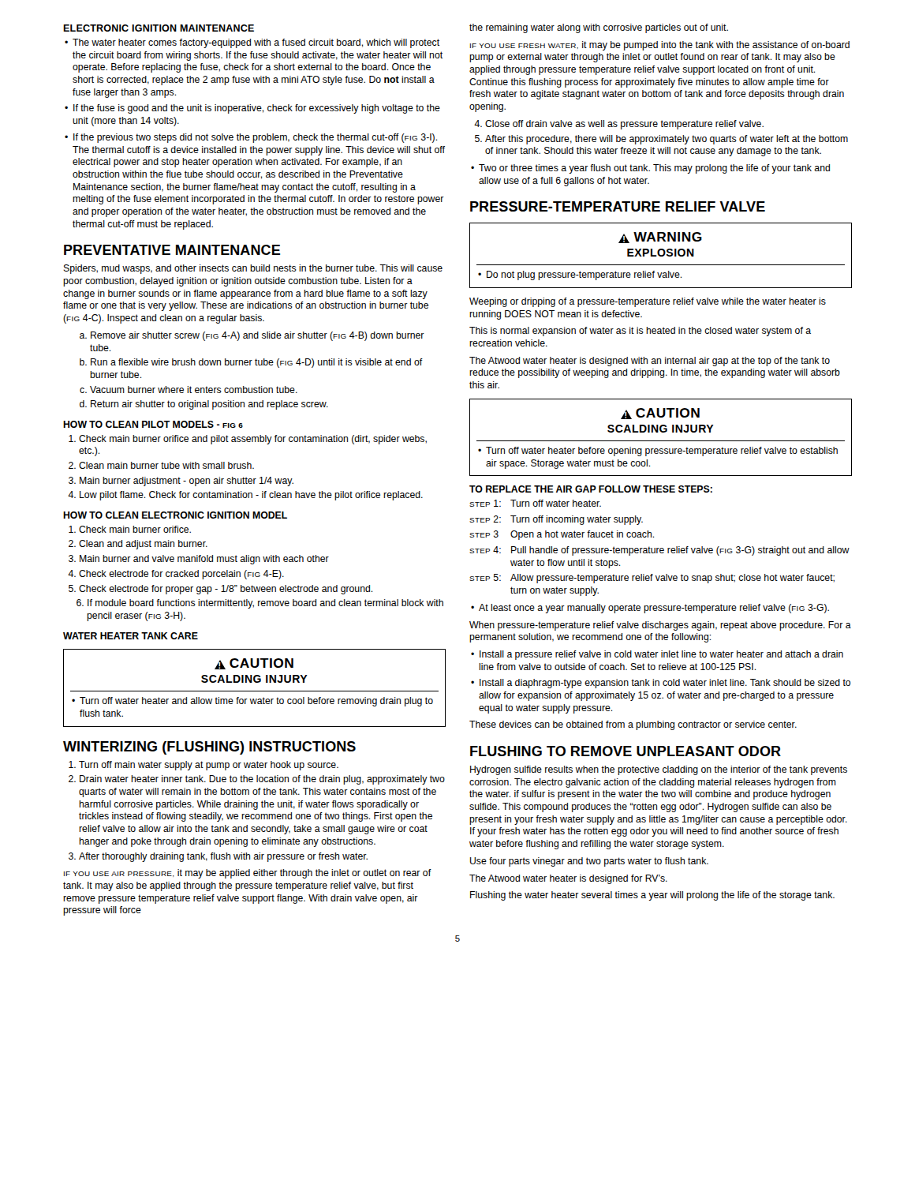ELECTRONIC IGNITION MAINTENANCE
The water heater comes factory-equipped with a fused circuit board, which will protect the circuit board from wiring shorts. If the fuse should activate, the water heater will not operate. Before replacing the fuse, check for a short external to the board. Once the short is corrected, replace the 2 amp fuse with a mini ATO style fuse. Do not install a fuse larger than 3 amps.
If the fuse is good and the unit is inoperative, check for excessively high voltage to the unit (more than 14 volts).
If the previous two steps did not solve the problem, check the thermal cut-off (FIG 3-I). The thermal cutoff is a device installed in the power supply line. This device will shut off electrical power and stop heater operation when activated. For example, if an obstruction within the flue tube should occur, as described in the Preventative Maintenance section, the burner flame/heat may contact the cutoff, resulting in a melting of the fuse element incorporated in the thermal cutoff. In order to restore power and proper operation of the water heater, the obstruction must be removed and the thermal cut-off must be replaced.
PREVENTATIVE MAINTENANCE
Spiders, mud wasps, and other insects can build nests in the burner tube. This will cause poor combustion, delayed ignition or ignition outside combustion tube. Listen for a change in burner sounds or in flame appearance from a hard blue flame to a soft lazy flame or one that is very yellow. These are indications of an obstruction in burner tube (FIG 4-C). Inspect and clean on a regular basis.
Remove air shutter screw (FIG 4-A) and slide air shutter (FIG 4-B) down burner tube.
Run a flexible wire brush down burner tube (FIG 4-D) until it is visible at end of burner tube.
Vacuum burner where it enters combustion tube.
Return air shutter to original position and replace screw.
HOW TO CLEAN PILOT MODELS - FIG 6
Check main burner orifice and pilot assembly for contamination (dirt, spider webs, etc.).
Clean main burner tube with small brush.
Main burner adjustment - open air shutter 1/4 way.
Low pilot flame. Check for contamination - if clean have the pilot orifice replaced.
HOW TO CLEAN ELECTRONIC IGNITION MODEL
Check main burner orifice.
Clean and adjust main burner.
Main burner and valve manifold must align with each other
Check electrode for cracked porcelain (FIG 4-E).
Check electrode for proper gap - 1/8” between electrode and ground.
If module board functions intermittently, remove board and clean terminal block with pencil eraser (FIG 3-H).
WATER HEATER TANK CARE
CAUTION SCALDING INJURY
Turn off water heater and allow time for water to cool before removing drain plug to flush tank.
WINTERIZING (FLUSHING) INSTRUCTIONS
Turn off main water supply at pump or water hook up source.
Drain water heater inner tank. Due to the location of the drain plug, approximately two quarts of water will remain in the bottom of the tank. This water contains most of the harmful corrosive particles. While draining the unit, if water flows sporadically or trickles instead of flowing steadily, we recommend one of two things. First open the relief valve to allow air into the tank and secondly, take a small gauge wire or coat hanger and poke through drain opening to eliminate any obstructions.
After thoroughly draining tank, flush with air pressure or fresh water.
IF YOU USE AIR PRESSURE, it may be applied either through the inlet or outlet on rear of tank. It may also be applied through the pressure temperature relief valve, but first remove pressure temperature relief valve support flange. With drain valve open, air pressure will force
the remaining water along with corrosive particles out of unit.
IF YOU USE FRESH WATER, it may be pumped into the tank with the assistance of on-board pump or external water through the inlet or outlet found on rear of tank. It may also be applied through pressure temperature relief valve support located on front of unit. Continue this flushing process for approximately five minutes to allow ample time for fresh water to agitate stagnant water on bottom of tank and force deposits through drain opening.
Close off drain valve as well as pressure temperature relief valve.
After this procedure, there will be approximately two quarts of water left at the bottom of inner tank. Should this water freeze it will not cause any damage to the tank.
Two or three times a year flush out tank. This may prolong the life of your tank and allow use of a full 6 gallons of hot water.
PRESSURE-TEMPERATURE RELIEF VALVE
WARNING EXPLOSION
Do not plug pressure-temperature relief valve.
Weeping or dripping of a pressure-temperature relief valve while the water heater is running DOES NOT mean it is defective.
This is normal expansion of water as it is heated in the closed water system of a recreation vehicle.
The Atwood water heater is designed with an internal air gap at the top of the tank to reduce the possibility of weeping and dripping. In time, the expanding water will absorb this air.
CAUTION SCALDING INJURY
Turn off water heater before opening pressure-temperature relief valve to establish air space. Storage water must be cool.
TO REPLACE THE AIR GAP FOLLOW THESE STEPS:
STEP 1: Turn off water heater.
STEP 2: Turn off incoming water supply.
STEP 3 Open a hot water faucet in coach.
STEP 4: Pull handle of pressure-temperature relief valve (FIG 3-G) straight out and allow water to flow until it stops.
STEP 5: Allow pressure-temperature relief valve to snap shut; close hot water faucet; turn on water supply.
At least once a year manually operate pressure-temperature relief valve (FIG 3-G).
When pressure-temperature relief valve discharges again, repeat above procedure. For a permanent solution, we recommend one of the following:
Install a pressure relief valve in cold water inlet line to water heater and attach a drain line from valve to outside of coach. Set to relieve at 100-125 PSI.
Install a diaphragm-type expansion tank in cold water inlet line. Tank should be sized to allow for expansion of approximately 15 oz. of water and pre-charged to a pressure equal to water supply pressure.
These devices can be obtained from a plumbing contractor or service center.
FLUSHING TO REMOVE UNPLEASANT ODOR
Hydrogen sulfide results when the protective cladding on the interior of the tank prevents corrosion. The electro galvanic action of the cladding material releases hydrogen from the water. if sulfur is present in the water the two will combine and produce hydrogen sulfide. This compound produces the “rotten egg odor”. Hydrogen sulfide can also be present in your fresh water supply and as little as 1mg/liter can cause a perceptible odor. If your fresh water has the rotten egg odor you will need to find another source of fresh water before flushing and refilling the water storage system.
Use four parts vinegar and two parts water to flush tank.
The Atwood water heater is designed for RV’s.
Flushing the water heater several times a year will prolong the life of the storage tank.
5